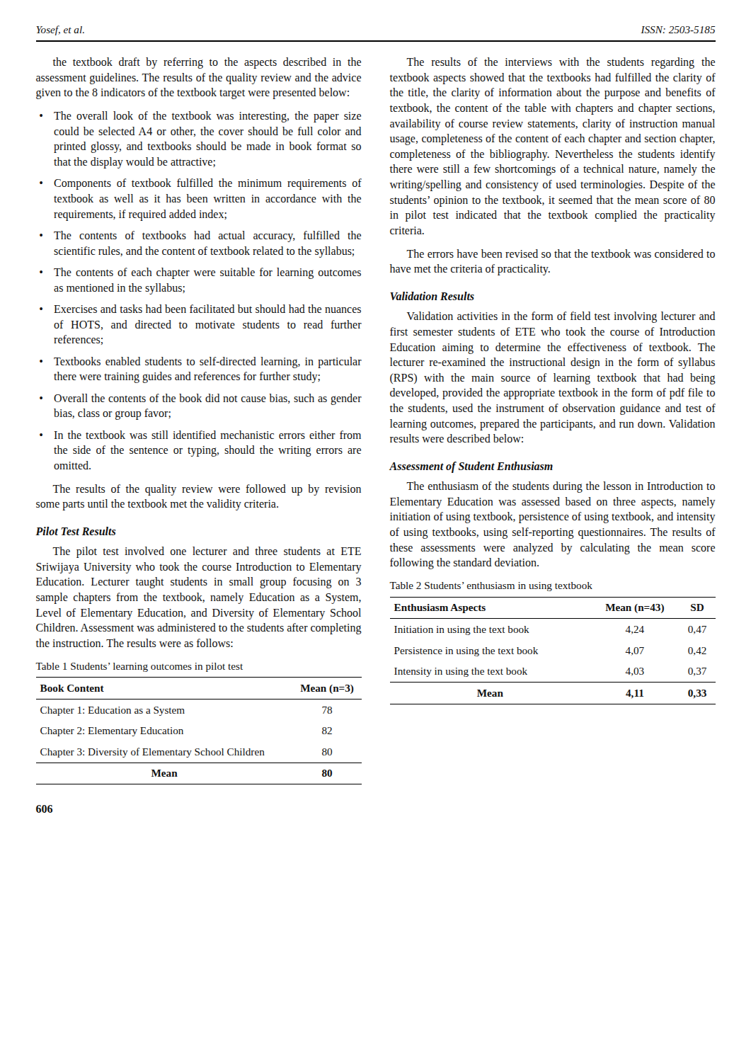Yosef, et al. ISSN: 2503-5185
the textbook draft by referring to the aspects described in the assessment guidelines. The results of the quality review and the advice given to the 8 indicators of the textbook target were presented below:
The overall look of the textbook was interesting, the paper size could be selected A4 or other, the cover should be full color and printed glossy, and textbooks should be made in book format so that the display would be attractive;
Components of textbook fulfilled the minimum requirements of textbook as well as it has been written in accordance with the requirements, if required added index;
The contents of textbooks had actual accuracy, fulfilled the scientific rules, and the content of textbook related to the syllabus;
The contents of each chapter were suitable for learning outcomes as mentioned in the syllabus;
Exercises and tasks had been facilitated but should had the nuances of HOTS, and directed to motivate students to read further references;
Textbooks enabled students to self-directed learning, in particular there were training guides and references for further study;
Overall the contents of the book did not cause bias, such as gender bias, class or group favor;
In the textbook was still identified mechanistic errors either from the side of the sentence or typing, should the writing errors are omitted.
The results of the quality review were followed up by revision some parts until the textbook met the validity criteria.
Pilot Test Results
The pilot test involved one lecturer and three students at ETE Sriwijaya University who took the course Introduction to Elementary Education. Lecturer taught students in small group focusing on 3 sample chapters from the textbook, namely Education as a System, Level of Elementary Education, and Diversity of Elementary School Children. Assessment was administered to the students after completing the instruction. The results were as follows:
Table 1 Students’ learning outcomes in pilot test
| Book Content | Mean (n=3) |
| --- | --- |
| Chapter 1: Education as a System | 78 |
| Chapter 2: Elementary Education | 82 |
| Chapter 3: Diversity of Elementary School Children | 80 |
| Mean | 80 |
The results of the interviews with the students regarding the textbook aspects showed that the textbooks had fulfilled the clarity of the title, the clarity of information about the purpose and benefits of textbook, the content of the table with chapters and chapter sections, availability of course review statements, clarity of instruction manual usage, completeness of the content of each chapter and section chapter, completeness of the bibliography. Nevertheless the students identify there were still a few shortcomings of a technical nature, namely the writing/spelling and consistency of used terminologies. Despite of the students’ opinion to the textbook, it seemed that the mean score of 80 in pilot test indicated that the textbook complied the practicality criteria.
The errors have been revised so that the textbook was considered to have met the criteria of practicality.
Validation Results
Validation activities in the form of field test involving lecturer and first semester students of ETE who took the course of Introduction Education aiming to determine the effectiveness of textbook. The lecturer re-examined the instructional design in the form of syllabus (RPS) with the main source of learning textbook that had being developed, provided the appropriate textbook in the form of pdf file to the students, used the instrument of observation guidance and test of learning outcomes, prepared the participants, and run down. Validation results were described below:
Assessment of Student Enthusiasm
The enthusiasm of the students during the lesson in Introduction to Elementary Education was assessed based on three aspects, namely initiation of using textbook, persistence of using textbook, and intensity of using textbooks, using self-reporting questionnaires. The results of these assessments were analyzed by calculating the mean score following the standard deviation.
Table 2 Students’ enthusiasm in using textbook
| Enthusiasm Aspects | Mean (n=43) | SD |
| --- | --- | --- |
| Initiation in using the text book | 4,24 | 0,47 |
| Persistence in using the text book | 4,07 | 0,42 |
| Intensity in using the text book | 4,03 | 0,37 |
| Mean | 4,11 | 0,33 |
606